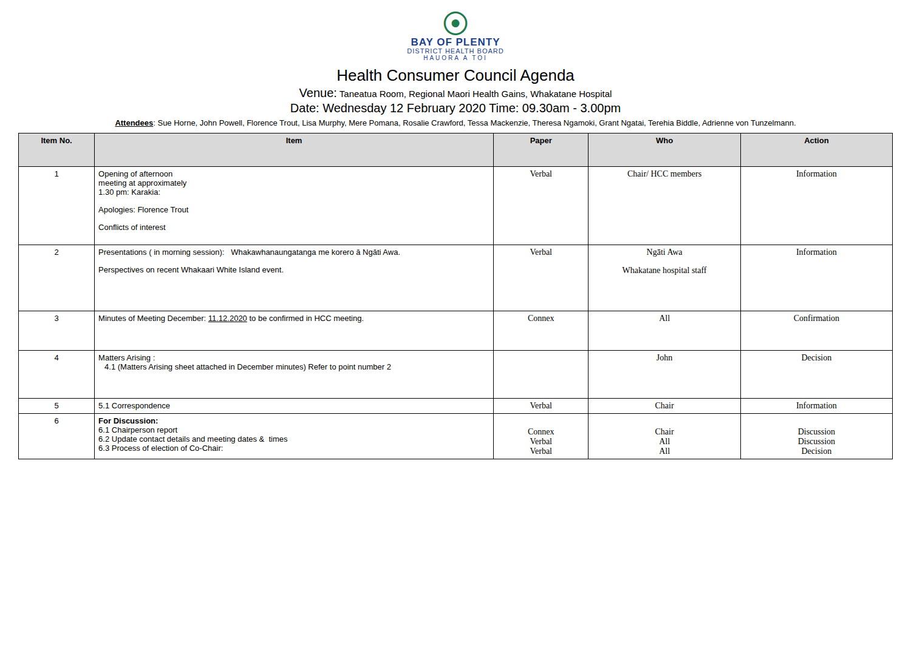⦿
BAY OF PLENTY
DISTRICT HEALTH BOARD
HAUORA A TOI
Health Consumer Council Agenda
Venue: Taneatua Room, Regional Maori Health Gains, Whakatane Hospital
Date: Wednesday 12 February 2020 Time: 09.30am - 3.00pm
Attendees: Sue Horne, John Powell, Florence Trout, Lisa Murphy, Mere Pomana, Rosalie Crawford, Tessa Mackenzie, Theresa Ngamoki, Grant Ngatai, Terehia Biddle, Adrienne von Tunzelmann.
| Item No. | Item | Paper | Who | Action |
| --- | --- | --- | --- | --- |
| 1 | Opening of afternoon meeting at approximately 1.30 pm: Karakia: Apologies: Florence Trout Conflicts of interest | Verbal | Chair/ HCC members | Information |
| 2 | Presentations ( in morning session): Whakawhanaungatanga me korero ā Ngāti Awa. Perspectives on recent Whakaari White Island event. | Verbal | Ngāti Awa Whakatane hospital staff | Information |
| 3 | Minutes of Meeting December: 11.12.2020 to be confirmed in HCC meeting. | Connex | All | Confirmation |
| 4 | Matters Arising : 4.1 (Matters Arising sheet attached in December minutes) Refer to point number 2 | | John | Decision |
| 5 | 5.1 Correspondence | Verbal | Chair | Information |
| 6 | For Discussion: 6.1 Chairperson report 6.2 Update contact details and meeting dates & times 6.3 Process of election of Co-Chair: | Connex Verbal Verbal | Chair All All | Discussion Discussion Decision |